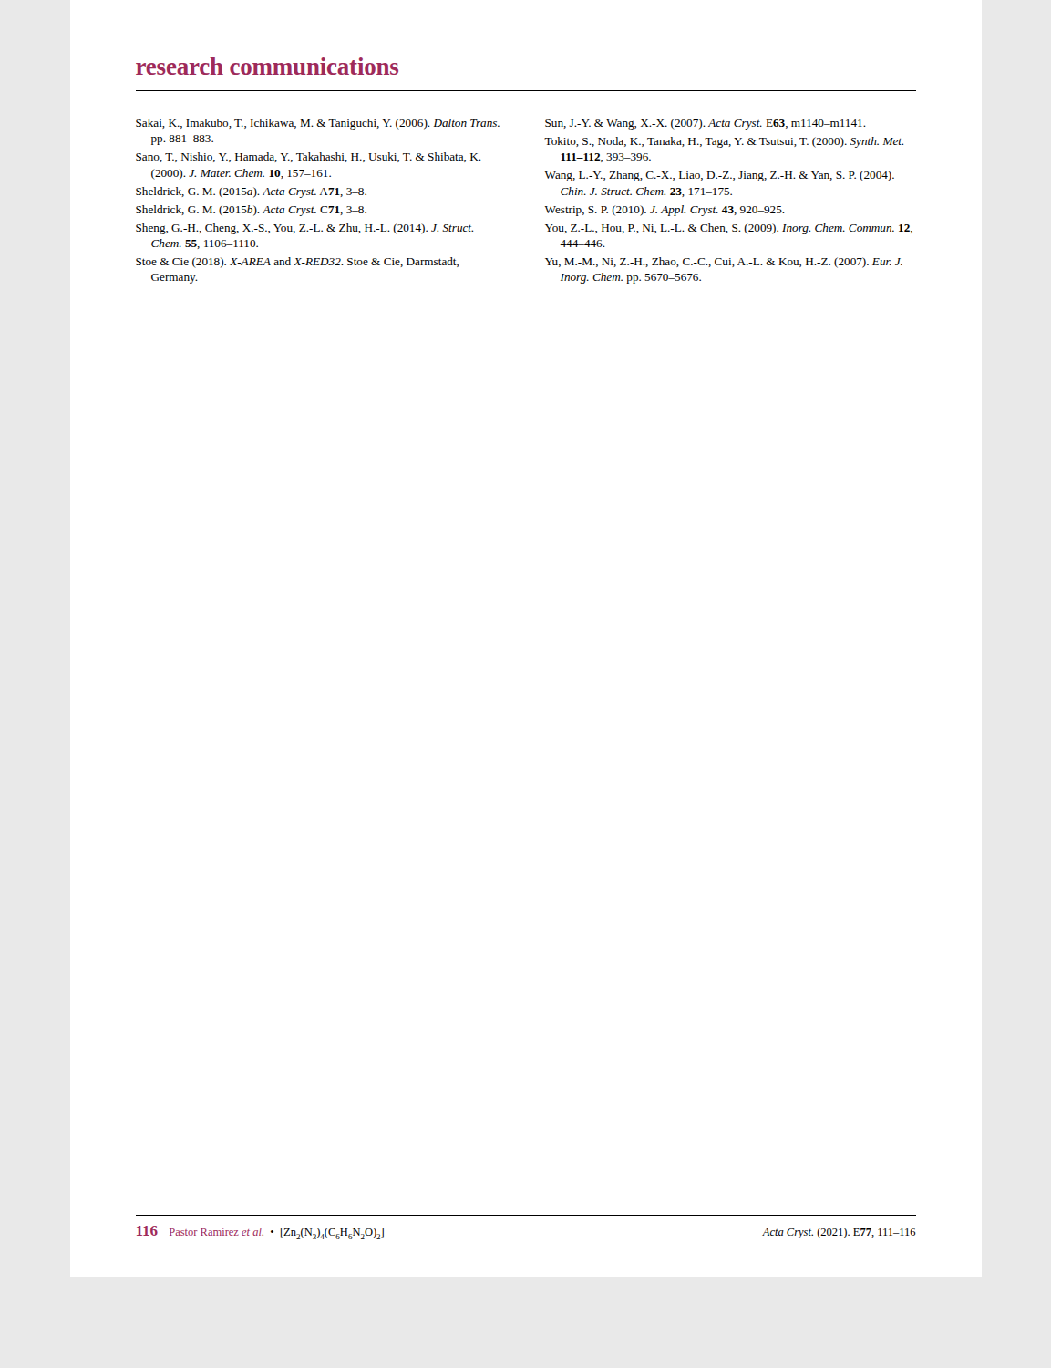research communications
Sakai, K., Imakubo, T., Ichikawa, M. & Taniguchi, Y. (2006). Dalton Trans. pp. 881–883.
Sano, T., Nishio, Y., Hamada, Y., Takahashi, H., Usuki, T. & Shibata, K. (2000). J. Mater. Chem. 10, 157–161.
Sheldrick, G. M. (2015a). Acta Cryst. A71, 3–8.
Sheldrick, G. M. (2015b). Acta Cryst. C71, 3–8.
Sheng, G.-H., Cheng, X.-S., You, Z.-L. & Zhu, H.-L. (2014). J. Struct. Chem. 55, 1106–1110.
Stoe & Cie (2018). X-AREA and X-RED32. Stoe & Cie, Darmstadt, Germany.
Sun, J.-Y. & Wang, X.-X. (2007). Acta Cryst. E63, m1140–m1141.
Tokito, S., Noda, K., Tanaka, H., Taga, Y. & Tsutsui, T. (2000). Synth. Met. 111–112, 393–396.
Wang, L.-Y., Zhang, C.-X., Liao, D.-Z., Jiang, Z.-H. & Yan, S. P. (2004). Chin. J. Struct. Chem. 23, 171–175.
Westrip, S. P. (2010). J. Appl. Cryst. 43, 920–925.
You, Z.-L., Hou, P., Ni, L.-L. & Chen, S. (2009). Inorg. Chem. Commun. 12, 444–446.
Yu, M.-M., Ni, Z.-H., Zhao, C.-C., Cui, A.-L. & Kou, H.-Z. (2007). Eur. J. Inorg. Chem. pp. 5670–5676.
116 Pastor Ramírez et al. • [Zn2(N3)4(C6H6N2O)2]
Acta Cryst. (2021). E77, 111–116